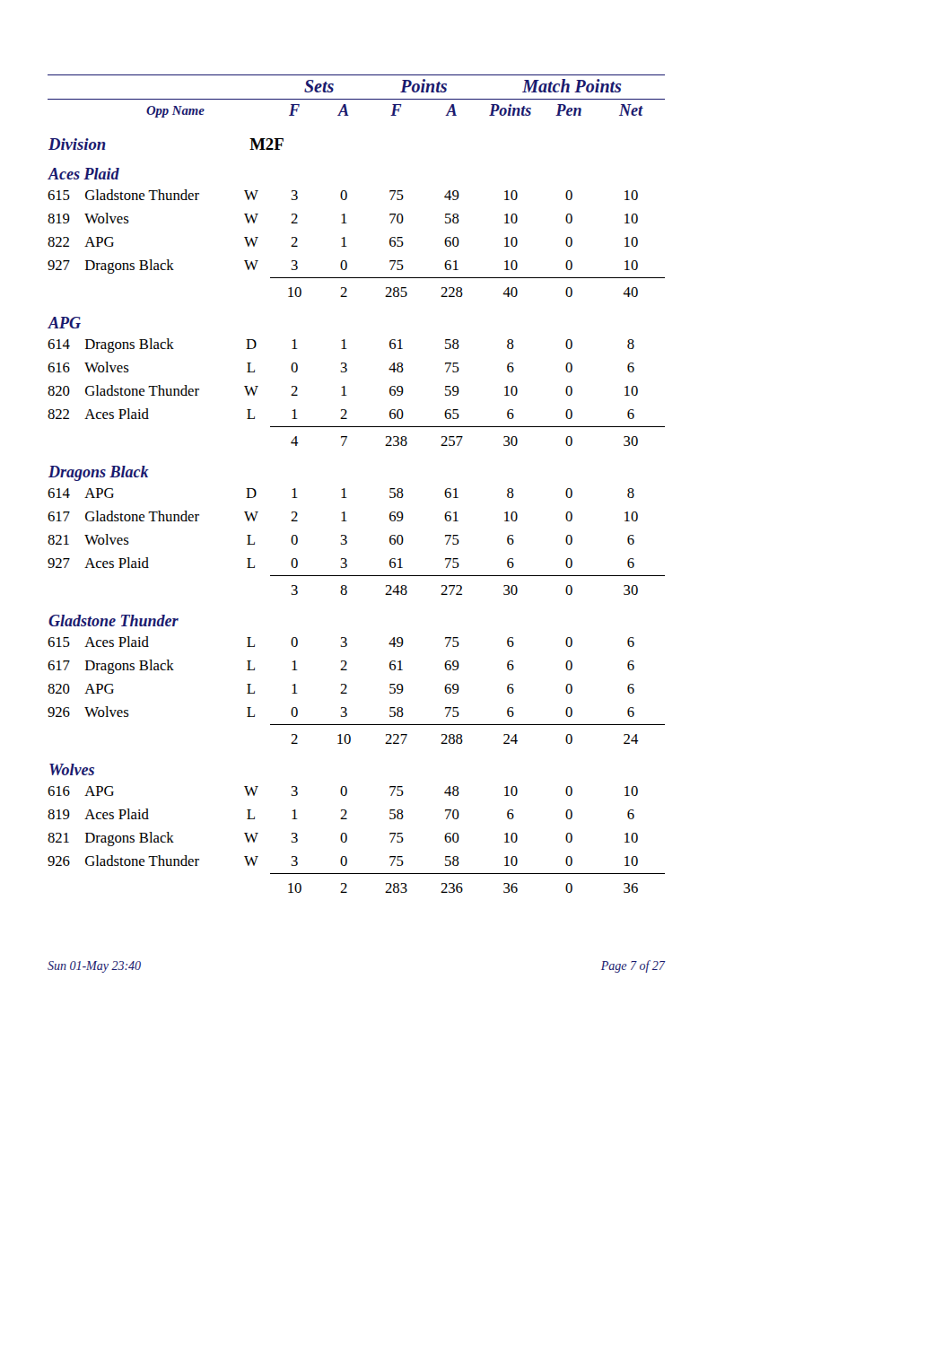| | Sets | Points | Match Points |
| | Opp Name | | F | A | F | A | Points | Pen | Net |
| Division | M2F |
| Aces Plaid |
| 615 | Gladstone Thunder | W | 3 | 0 | 75 | 49 | 10 | 0 | 10 |
| 819 | Wolves | W | 2 | 1 | 70 | 58 | 10 | 0 | 10 |
| 822 | APG | W | 2 | 1 | 65 | 60 | 10 | 0 | 10 |
| 927 | Dragons Black | W | 3 | 0 | 75 | 61 | 10 | 0 | 10 |
| | | | 10 | 2 | 285 | 228 | 40 | 0 | 40 |
| APG |
| 614 | Dragons Black | D | 1 | 1 | 61 | 58 | 8 | 0 | 8 |
| 616 | Wolves | L | 0 | 3 | 48 | 75 | 6 | 0 | 6 |
| 820 | Gladstone Thunder | W | 2 | 1 | 69 | 59 | 10 | 0 | 10 |
| 822 | Aces Plaid | L | 1 | 2 | 60 | 65 | 6 | 0 | 6 |
| | | | 4 | 7 | 238 | 257 | 30 | 0 | 30 |
| Dragons Black |
| 614 | APG | D | 1 | 1 | 58 | 61 | 8 | 0 | 8 |
| 617 | Gladstone Thunder | W | 2 | 1 | 69 | 61 | 10 | 0 | 10 |
| 821 | Wolves | L | 0 | 3 | 60 | 75 | 6 | 0 | 6 |
| 927 | Aces Plaid | L | 0 | 3 | 61 | 75 | 6 | 0 | 6 |
| | | | 3 | 8 | 248 | 272 | 30 | 0 | 30 |
| Gladstone Thunder |
| 615 | Aces Plaid | L | 0 | 3 | 49 | 75 | 6 | 0 | 6 |
| 617 | Dragons Black | L | 1 | 2 | 61 | 69 | 6 | 0 | 6 |
| 820 | APG | L | 1 | 2 | 59 | 69 | 6 | 0 | 6 |
| 926 | Wolves | L | 0 | 3 | 58 | 75 | 6 | 0 | 6 |
| | | | 2 | 10 | 227 | 288 | 24 | 0 | 24 |
| Wolves |
| 616 | APG | W | 3 | 0 | 75 | 48 | 10 | 0 | 10 |
| 819 | Aces Plaid | L | 1 | 2 | 58 | 70 | 6 | 0 | 6 |
| 821 | Dragons Black | W | 3 | 0 | 75 | 60 | 10 | 0 | 10 |
| 926 | Gladstone Thunder | W | 3 | 0 | 75 | 58 | 10 | 0 | 10 |
| | | | 10 | 2 | 283 | 236 | 36 | 0 | 36 |
Sun 01-May 23:40 Page 7 of 27